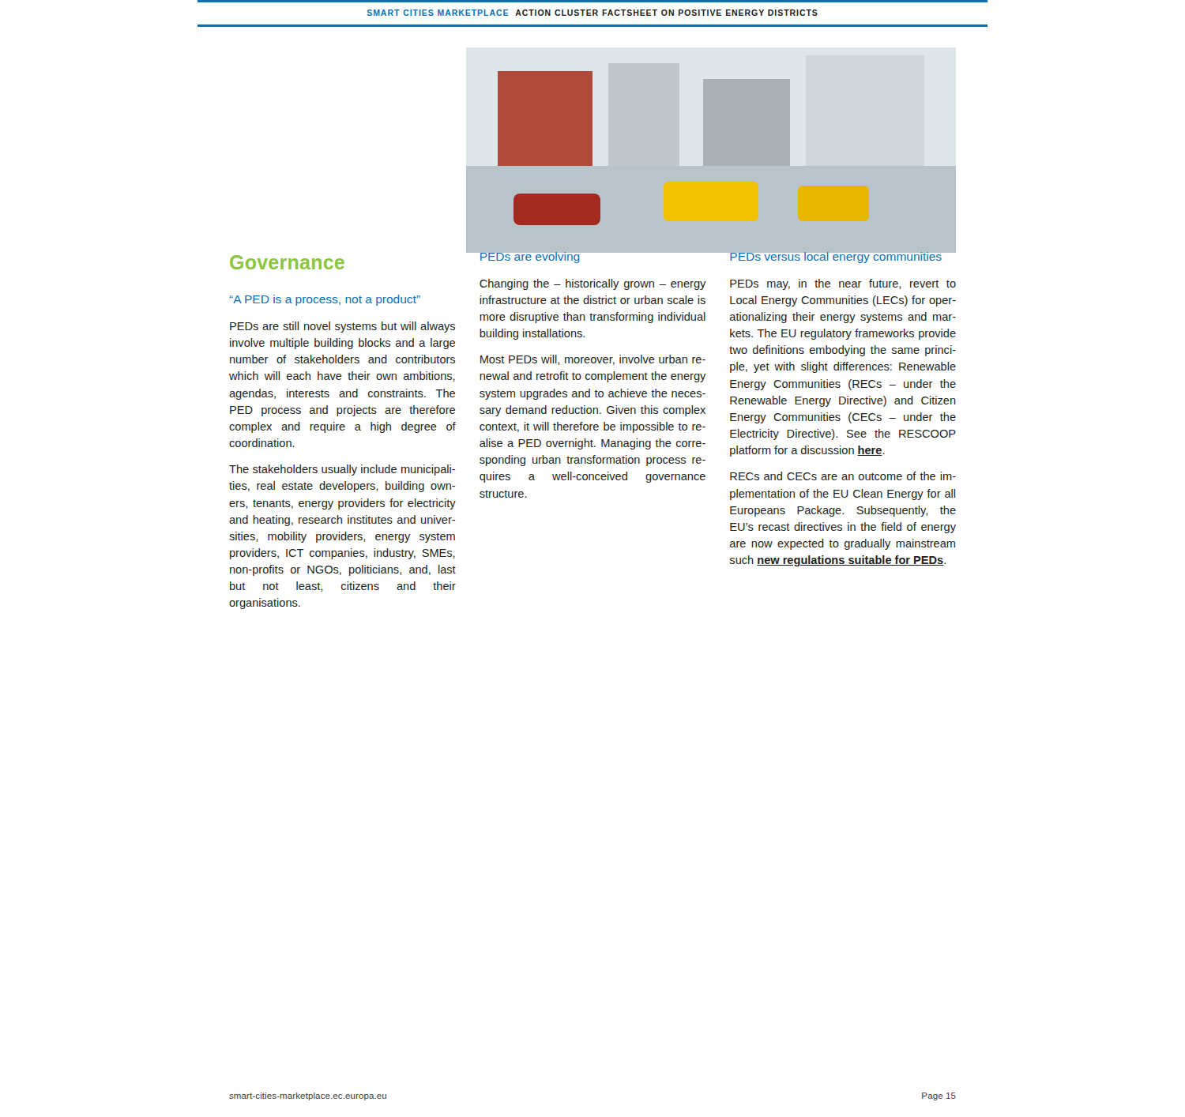Smart Cities Marketplace Action Cluster Factsheet on Positive Energy Districts
Governance
“A PED is a process, not a product”
PEDs are still novel systems but will always involve multiple building blocks and a large number of stakeholders and contributors which will each have their own ambitions, agendas, interests and constraints. The PED process and projects are therefore complex and require a high degree of coordination.
The stakeholders usually include municipalities, real estate developers, building owners, tenants, energy providers for electricity and heating, research institutes and universities, mobility providers, energy system providers, ICT companies, industry, SMEs, non-profits or NGOs, politicians, and, last but not least, citizens and their organisations.
PEDs are evolving
Changing the – historically grown – energy infrastructure at the district or urban scale is more disruptive than transforming individual building installations.
Most PEDs will, moreover, involve urban renewal and retrofit to complement the energy system upgrades and to achieve the necessary demand reduction. Given this complex context, it will therefore be impossible to realise a PED overnight. Managing the corresponding urban transformation process requires a well-conceived governance structure.
PEDs versus local energy communities
PEDs may, in the near future, revert to Local Energy Communities (LECs) for operationalizing their energy systems and markets. The EU regulatory frameworks provide two definitions embodying the same principle, yet with slight differences: Renewable Energy Communities (RECs – under the Renewable Energy Directive) and Citizen Energy Communities (CECs – under the Electricity Directive). See the RESCOOP platform for a discussion here.
RECs and CECs are an outcome of the implementation of the EU Clean Energy for all Europeans Package. Subsequently, the EU’s recast directives in the field of energy are now expected to gradually mainstream such new regulations suitable for PEDs.
smart-cities-marketplace.ec.europa.eu Page 15